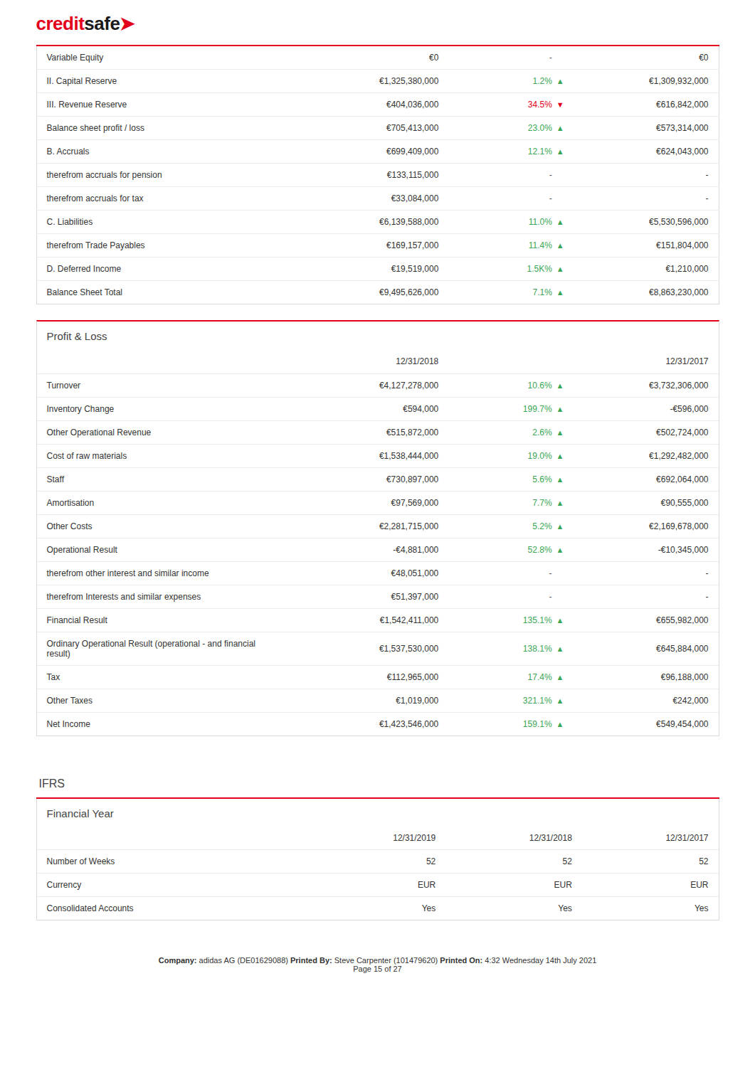creditsafe➤
| Variable Equity | €0 | - | | €0 |
| II. Capital Reserve | €1,325,380,000 | 1.2% | ▲ | €1,309,932,000 |
| III. Revenue Reserve | €404,036,000 | 34.5% | ▼ | €616,842,000 |
| Balance sheet profit / loss | €705,413,000 | 23.0% | ▲ | €573,314,000 |
| B. Accruals | €699,409,000 | 12.1% | ▲ | €624,043,000 |
| therefrom accruals for pension | €133,115,000 | - | | - |
| therefrom accruals for tax | €33,084,000 | - | | - |
| C. Liabilities | €6,139,588,000 | 11.0% | ▲ | €5,530,596,000 |
| therefrom Trade Payables | €169,157,000 | 11.4% | ▲ | €151,804,000 |
| D. Deferred Income | €19,519,000 | 1.5K% | ▲ | €1,210,000 |
| Balance Sheet Total | €9,495,626,000 | 7.1% | ▲ | €8,863,230,000 |
Profit & Loss
| | 12/31/2018 | | | 12/31/2017 |
| Turnover | €4,127,278,000 | 10.6% | ▲ | €3,732,306,000 |
| Inventory Change | €594,000 | 199.7% | ▲ | -€596,000 |
| Other Operational Revenue | €515,872,000 | 2.6% | ▲ | €502,724,000 |
| Cost of raw materials | €1,538,444,000 | 19.0% | ▲ | €1,292,482,000 |
| Staff | €730,897,000 | 5.6% | ▲ | €692,064,000 |
| Amortisation | €97,569,000 | 7.7% | ▲ | €90,555,000 |
| Other Costs | €2,281,715,000 | 5.2% | ▲ | €2,169,678,000 |
| Operational Result | -€4,881,000 | 52.8% | ▲ | -€10,345,000 |
| therefrom other interest and similar income | €48,051,000 | - | | - |
| therefrom Interests and similar expenses | €51,397,000 | - | | - |
| Financial Result | €1,542,411,000 | 135.1% | ▲ | €655,982,000 |
| Ordinary Operational Result (operational - and financial result) | €1,537,530,000 | 138.1% | ▲ | €645,884,000 |
| Tax | €112,965,000 | 17.4% | ▲ | €96,188,000 |
| Other Taxes | €1,019,000 | 321.1% | ▲ | €242,000 |
| Net Income | €1,423,546,000 | 159.1% | ▲ | €549,454,000 |
IFRS
Financial Year
| | 12/31/2019 | 12/31/2018 | 12/31/2017 |
| Number of Weeks | 52 | 52 | 52 |
| Currency | EUR | EUR | EUR |
| Consolidated Accounts | Yes | Yes | Yes |
Company: adidas AG (DE01629088) Printed By: Steve Carpenter (101479620) Printed On: 4:32 Wednesday 14th July 2021
Page 15 of 27